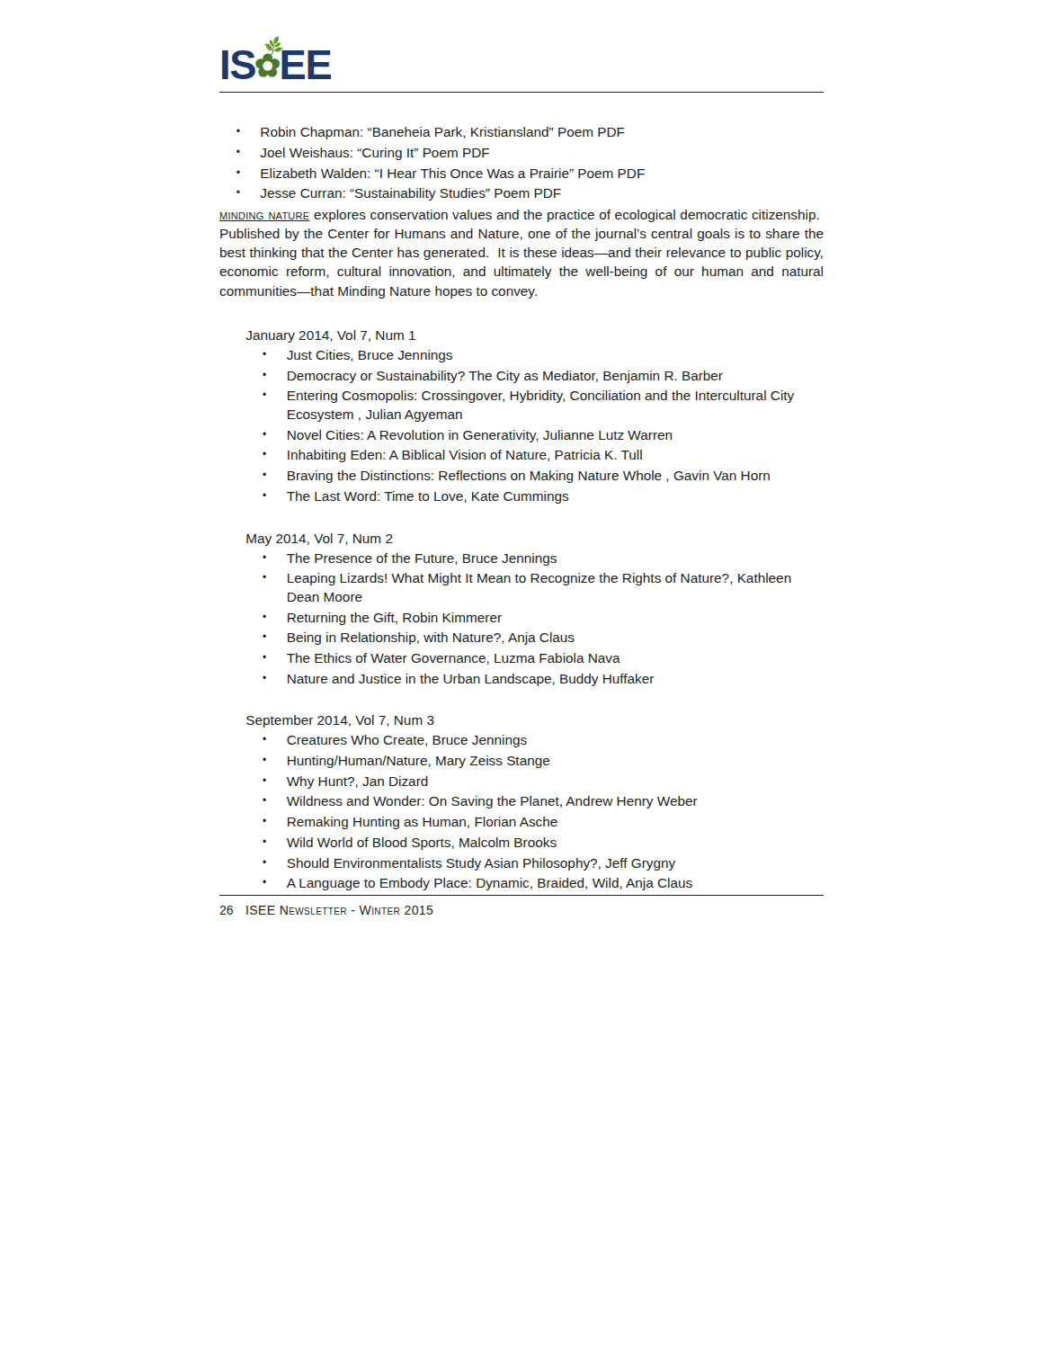IS✿EE🌿
Robin Chapman: “Baneheia Park, Kristiansland” Poem PDF
Joel Weishaus: “Curing It” Poem PDF
Elizabeth Walden: “I Hear This Once Was a Prairie” Poem PDF
Jesse Curran: “Sustainability Studies” Poem PDF
Minding Nature explores conservation values and the practice of ecological democratic citizenship. Published by the Center for Humans and Nature, one of the journal’s central goals is to share the best thinking that the Center has generated. It is these ideas—and their relevance to public policy, economic reform, cultural innovation, and ultimately the well-being of our human and natural communities—that Minding Nature hopes to convey.
January 2014, Vol 7, Num 1
Just Cities, Bruce Jennings
Democracy or Sustainability? The City as Mediator, Benjamin R. Barber
Entering Cosmopolis: Crossingover, Hybridity, Conciliation and the Intercultural City Ecosystem , Julian Agyeman
Novel Cities: A Revolution in Generativity, Julianne Lutz Warren
Inhabiting Eden: A Biblical Vision of Nature, Patricia K. Tull
Braving the Distinctions: Reflections on Making Nature Whole , Gavin Van Horn
The Last Word: Time to Love, Kate Cummings
May 2014, Vol 7, Num 2
The Presence of the Future, Bruce Jennings
Leaping Lizards! What Might It Mean to Recognize the Rights of Nature?, Kathleen Dean Moore
Returning the Gift, Robin Kimmerer
Being in Relationship, with Nature?, Anja Claus
The Ethics of Water Governance, Luzma Fabiola Nava
Nature and Justice in the Urban Landscape, Buddy Huffaker
September 2014, Vol 7, Num 3
Creatures Who Create, Bruce Jennings
Hunting/Human/Nature, Mary Zeiss Stange
Why Hunt?, Jan Dizard
Wildness and Wonder: On Saving the Planet, Andrew Henry Weber
Remaking Hunting as Human, Florian Asche
Wild World of Blood Sports, Malcolm Brooks
Should Environmentalists Study Asian Philosophy?, Jeff Grygny
A Language to Embody Place: Dynamic, Braided, Wild, Anja Claus
26 ISEE Newsletter - Winter 2015